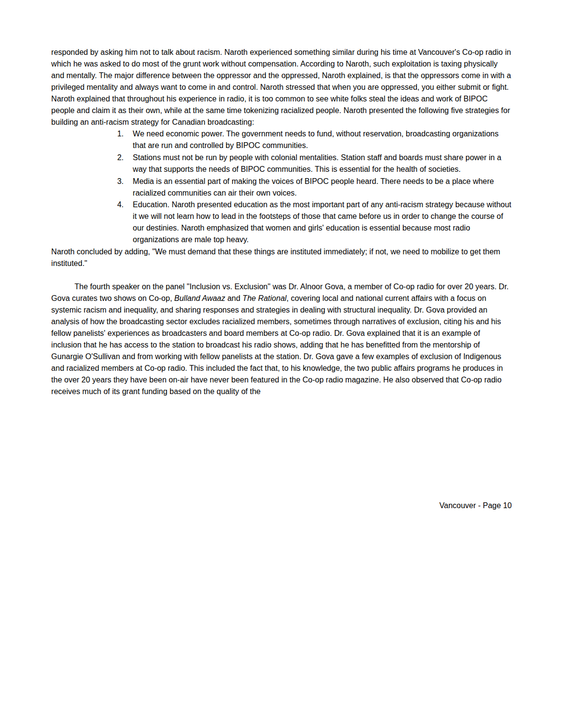responded by asking him not to talk about racism. Naroth experienced something similar during his time at Vancouver's Co-op radio in which he was asked to do most of the grunt work without compensation. According to Naroth, such exploitation is taxing physically and mentally. The major difference between the oppressor and the oppressed, Naroth explained, is that the oppressors come in with a privileged mentality and always want to come in and control. Naroth stressed that when you are oppressed, you either submit or fight. Naroth explained that throughout his experience in radio, it is too common to see white folks steal the ideas and work of BIPOC people and claim it as their own, while at the same time tokenizing racialized people. Naroth presented the following five strategies for building an anti-racism strategy for Canadian broadcasting:
We need economic power. The government needs to fund, without reservation, broadcasting organizations that are run and controlled by BIPOC communities.
Stations must not be run by people with colonial mentalities. Station staff and boards must share power in a way that supports the needs of BIPOC communities. This is essential for the health of societies.
Media is an essential part of making the voices of BIPOC people heard. There needs to be a place where racialized communities can air their own voices.
Education. Naroth presented education as the most important part of any anti-racism strategy because without it we will not learn how to lead in the footsteps of those that came before us in order to change the course of our destinies. Naroth emphasized that women and girls' education is essential because most radio organizations are male top heavy.
Naroth concluded by adding, "We must demand that these things are instituted immediately; if not, we need to mobilize to get them instituted."
The fourth speaker on the panel "Inclusion vs. Exclusion" was Dr. Alnoor Gova, a member of Co-op radio for over 20 years. Dr. Gova curates two shows on Co-op, Bulland Awaaz and The Rational, covering local and national current affairs with a focus on systemic racism and inequality, and sharing responses and strategies in dealing with structural inequality. Dr. Gova provided an analysis of how the broadcasting sector excludes racialized members, sometimes through narratives of exclusion, citing his and his fellow panelists' experiences as broadcasters and board members at Co-op radio. Dr. Gova explained that it is an example of inclusion that he has access to the station to broadcast his radio shows, adding that he has benefitted from the mentorship of Gunargie O'Sullivan and from working with fellow panelists at the station. Dr. Gova gave a few examples of exclusion of Indigenous and racialized members at Co-op radio. This included the fact that, to his knowledge, the two public affairs programs he produces in the over 20 years they have been on-air have never been featured in the Co-op radio magazine. He also observed that Co-op radio receives much of its grant funding based on the quality of the
Vancouver - Page 10